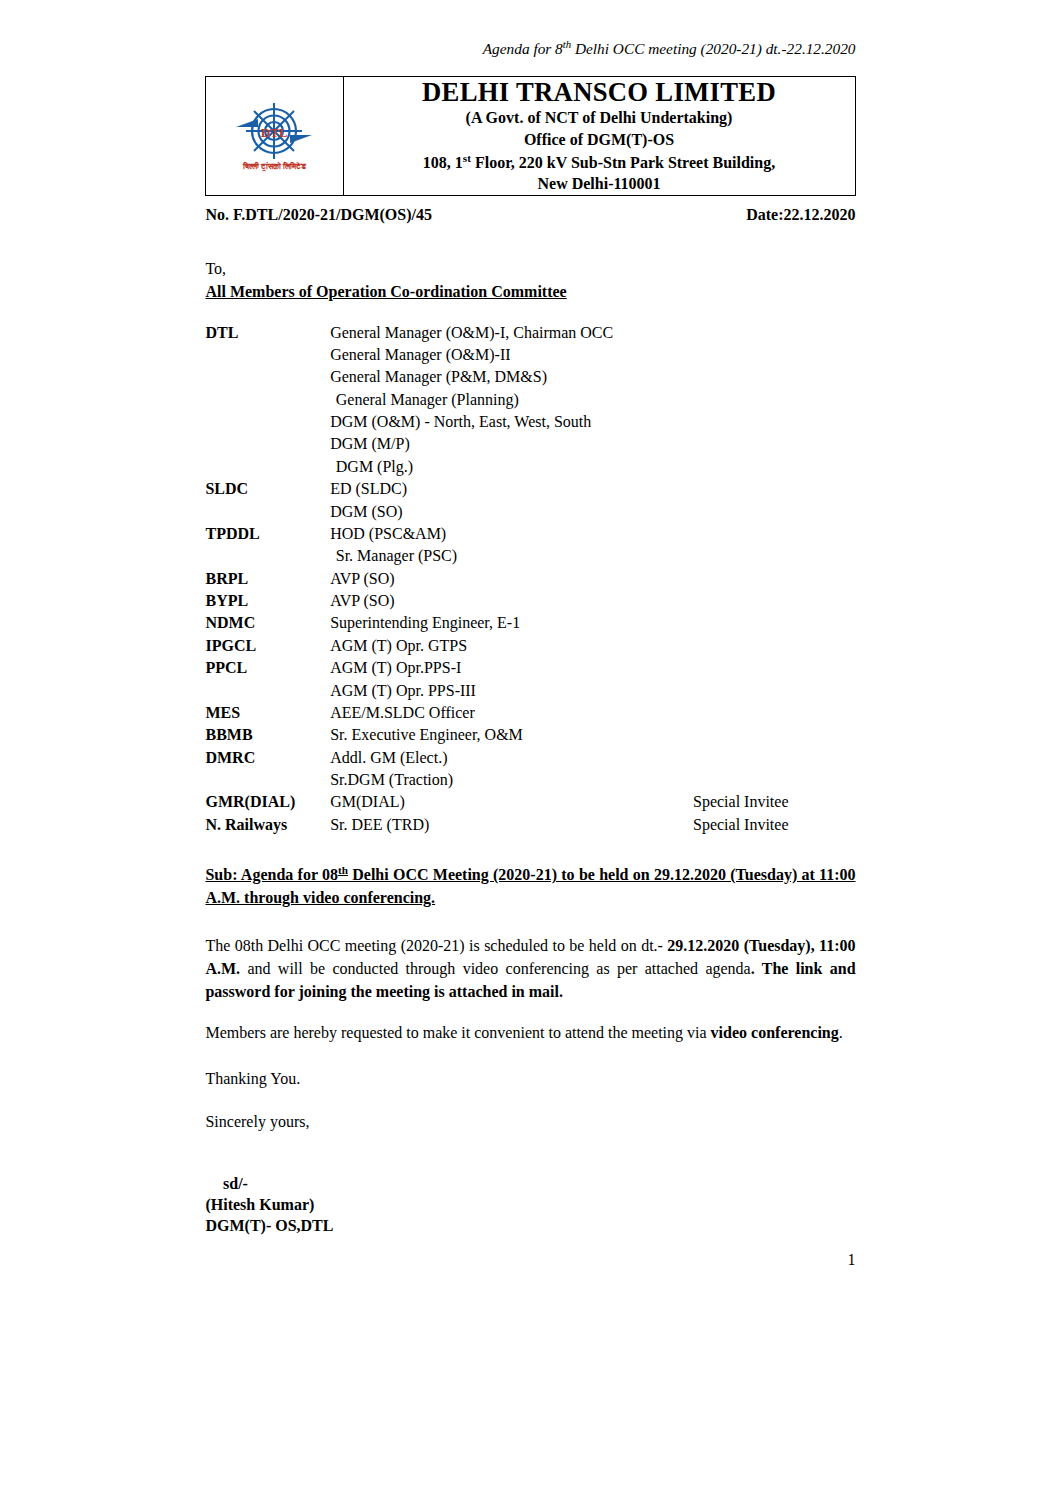Agenda for 8th Delhi OCC meeting (2020-21) dt.-22.12.2020
| DTL दिल्ली ट्रांसको लिमिटेड | DELHI TRANSCO LIMITED (A Govt. of NCT of Delhi Undertaking) Office of DGM(T)-OS 108, 1 st Floor, 220 kV Sub-Stn Park Street Building, New Delhi-110001 |
No. F.DTL/2020-21/DGM(OS)/45 Date:22.12.2020
To,
All Members of Operation Co-ordination Committee
| DTL | General Manager (O&M)-I, Chairman OCC | |
| | General Manager (O&M)-II | |
| | General Manager (P&M, DM&S) | |
| | General Manager (Planning) | |
| | DGM (O&M) - North, East, West, South | |
| | DGM (M/P) | |
| | DGM (Plg.) | |
| SLDC | ED (SLDC) | |
| | DGM (SO) | |
| TPDDL | HOD (PSC&AM) | |
| | Sr. Manager (PSC) | |
| BRPL | AVP (SO) | |
| BYPL | AVP (SO) | |
| NDMC | Superintending Engineer, E-1 | |
| IPGCL | AGM (T) Opr. GTPS | |
| PPCL | AGM (T) Opr.PPS-I | |
| | AGM (T) Opr. PPS-III | |
| MES | AEE/M.SLDC Officer | |
| BBMB | Sr. Executive Engineer, O&M | |
| DMRC | Addl. GM (Elect.) | |
| | Sr.DGM (Traction) | |
| GMR(DIAL) | GM(DIAL) | Special Invitee |
| N. Railways | Sr. DEE (TRD) | Special Invitee |
Sub: Agenda for 08th Delhi OCC Meeting (2020-21) to be held on 29.12.2020 (Tuesday) at 11:00 A.M. through video conferencing.
The 08th Delhi OCC meeting (2020-21) is scheduled to be held on dt.- 29.12.2020 (Tuesday), 11:00 A.M. and will be conducted through video conferencing as per attached agenda. The link and password for joining the meeting is attached in mail.
Members are hereby requested to make it convenient to attend the meeting via video conferencing.
Thanking You.
Sincerely yours,
sd/-
(Hitesh Kumar)
DGM(T)- OS,DTL
1